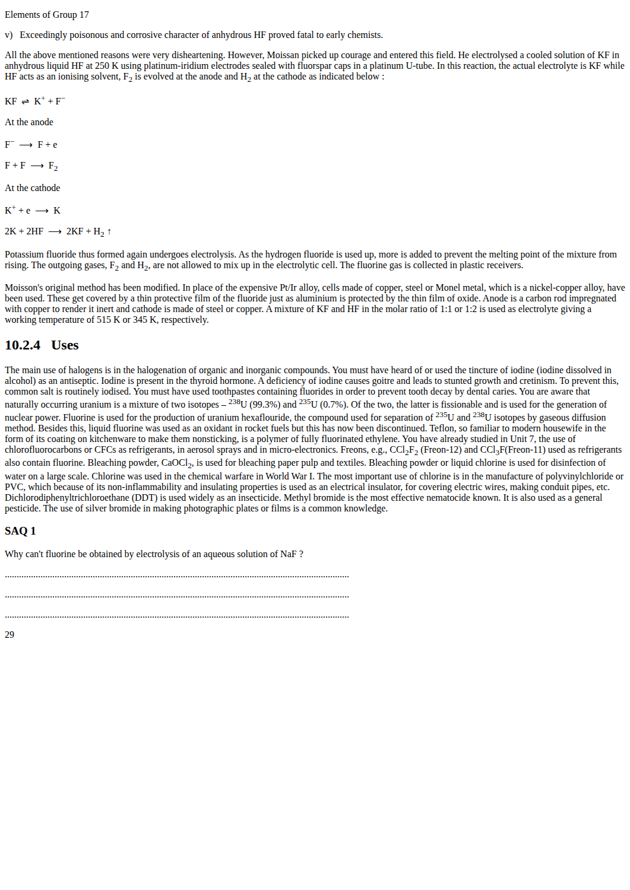Elements of Group 17
v) Exceedingly poisonous and corrosive character of anhydrous HF proved fatal to early chemists.
All the above mentioned reasons were very disheartening. However, Moissan picked up courage and entered this field. He electrolysed a cooled solution of KF in anhydrous liquid HF at 250 K using platinum-iridium electrodes sealed with fluorspar caps in a platinum U-tube. In this reaction, the actual electrolyte is KF while HF acts as an ionising solvent, F2 is evolved at the anode and H2 at the cathode as indicated below :
KF ⇌ K+ + F−
At the anode
F− ⟶ F + e
F + F ⟶ F2
At the cathode
K+ + e ⟶ K
2K + 2HF ⟶ 2KF + H2 ↑
Potassium fluoride thus formed again undergoes electrolysis. As the hydrogen fluoride is used up, more is added to prevent the melting point of the mixture from rising. The outgoing gases, F2 and H2, are not allowed to mix up in the electrolytic cell. The fluorine gas is collected in plastic receivers.
Moisson's original method has been modified. In place of the expensive Pt/Ir alloy, cells made of copper, steel or Monel metal, which is a nickel-copper alloy, have been used. These get covered by a thin protective film of the fluoride just as aluminium is protected by the thin film of oxide. Anode is a carbon rod impregnated with copper to render it inert and cathode is made of steel or copper. A mixture of KF and HF in the molar ratio of 1:1 or 1:2 is used as electrolyte giving a working temperature of 515 K or 345 K, respectively.
10.2.4 Uses
The main use of halogens is in the halogenation of organic and inorganic compounds. You must have heard of or used the tincture of iodine (iodine dissolved in alcohol) as an antiseptic. Iodine is present in the thyroid hormone. A deficiency of iodine causes goitre and leads to stunted growth and cretinism. To prevent this, common salt is routinely iodised. You must have used toothpastes containing fluorides in order to prevent tooth decay by dental caries. You are aware that naturally occurring uranium is a mixture of two isotopes – 238U (99.3%) and 235U (0.7%). Of the two, the latter is fissionable and is used for the generation of nuclear power. Fluorine is used for the production of uranium hexaflouride, the compound used for separation of 235U and 238U isotopes by gaseous diffusion method. Besides this, liquid fluorine was used as an oxidant in rocket fuels but this has now been discontinued. Teflon, so familiar to modern housewife in the form of its coating on kitchenware to make them nonsticking, is a polymer of fully fluorinated ethylene. You have already studied in Unit 7, the use of chlorofluorocarbons or CFCs as refrigerants, in aerosol sprays and in micro-electronics. Freons, e.g., CCl2F2 (Freon-12) and CCl3F(Freon-11) used as refrigerants also contain fluorine. Bleaching powder, CaOCl2, is used for bleaching paper pulp and textiles. Bleaching powder or liquid chlorine is used for disinfection of water on a large scale. Chlorine was used in the chemical warfare in World War I. The most important use of chlorine is in the manufacture of polyvinylchloride or PVC, which because of its non-inflammability and insulating properties is used as an electrical insulator, for covering electric wires, making conduit pipes, etc. Dichlorodiphenyltrichloroethane (DDT) is used widely as an insecticide. Methyl bromide is the most effective nematocide known. It is also used as a general pesticide. The use of silver bromide in making photographic plates or films is a common knowledge.
SAQ 1
Why can't fluorine be obtained by electrolysis of an aqueous solution of NaF ?
.................................................................................................................................................
.................................................................................................................................................
.................................................................................................................................................
29